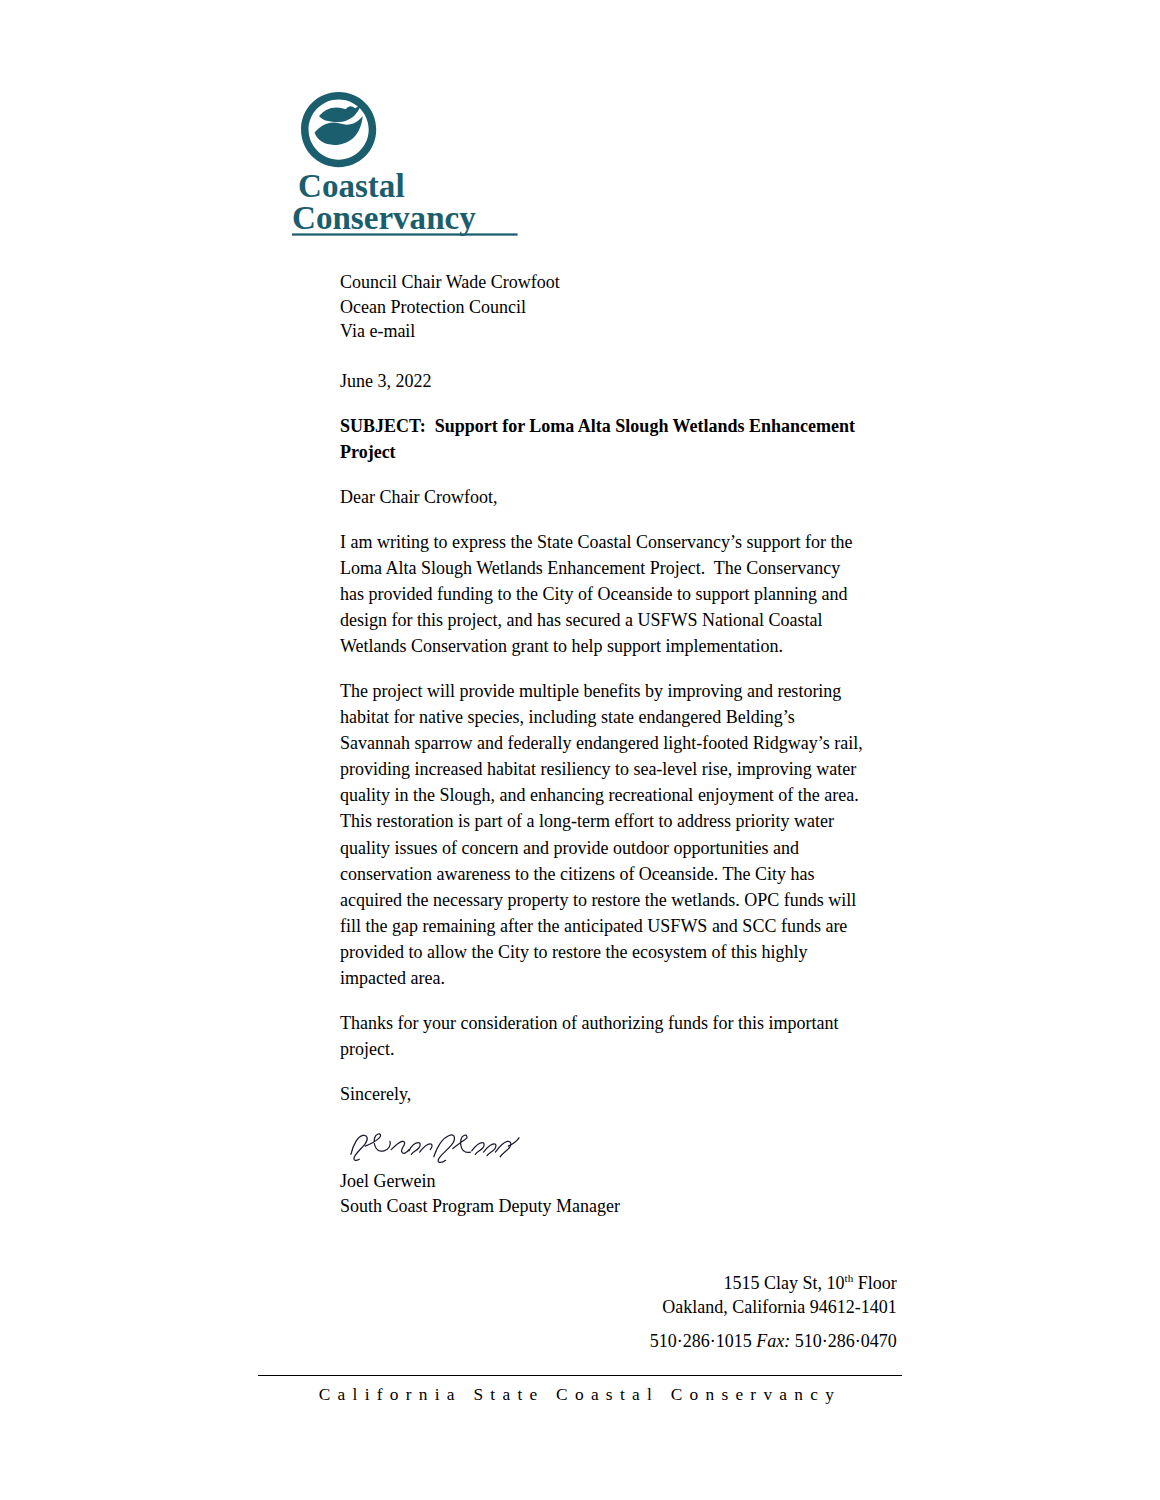Coastal Conservancy
Council Chair Wade Crowfoot
Ocean Protection Council
Via e-mail
June 3, 2022
SUBJECT: Support for Loma Alta Slough Wetlands Enhancement Project
Dear Chair Crowfoot,
I am writing to express the State Coastal Conservancy’s support for the Loma Alta Slough Wetlands Enhancement Project. The Conservancy has provided funding to the City of Oceanside to support planning and design for this project, and has secured a USFWS National Coastal Wetlands Conservation grant to help support implementation.
The project will provide multiple benefits by improving and restoring habitat for native species, including state endangered Belding’s Savannah sparrow and federally endangered light-footed Ridgway’s rail, providing increased habitat resiliency to sea-level rise, improving water quality in the Slough, and enhancing recreational enjoyment of the area. This restoration is part of a long-term effort to address priority water quality issues of concern and provide outdoor opportunities and conservation awareness to the citizens of Oceanside. The City has acquired the necessary property to restore the wetlands. OPC funds will fill the gap remaining after the anticipated USFWS and SCC funds are provided to allow the City to restore the ecosystem of this highly impacted area.
Thanks for your consideration of authorizing funds for this important project.
Sincerely,
Joel Gerwein
South Coast Program Deputy Manager
1515 Clay St, 10th Floor
Oakland, California 94612-1401
510·286·1015 Fax: 510·286·0470
California State Coastal Conservancy